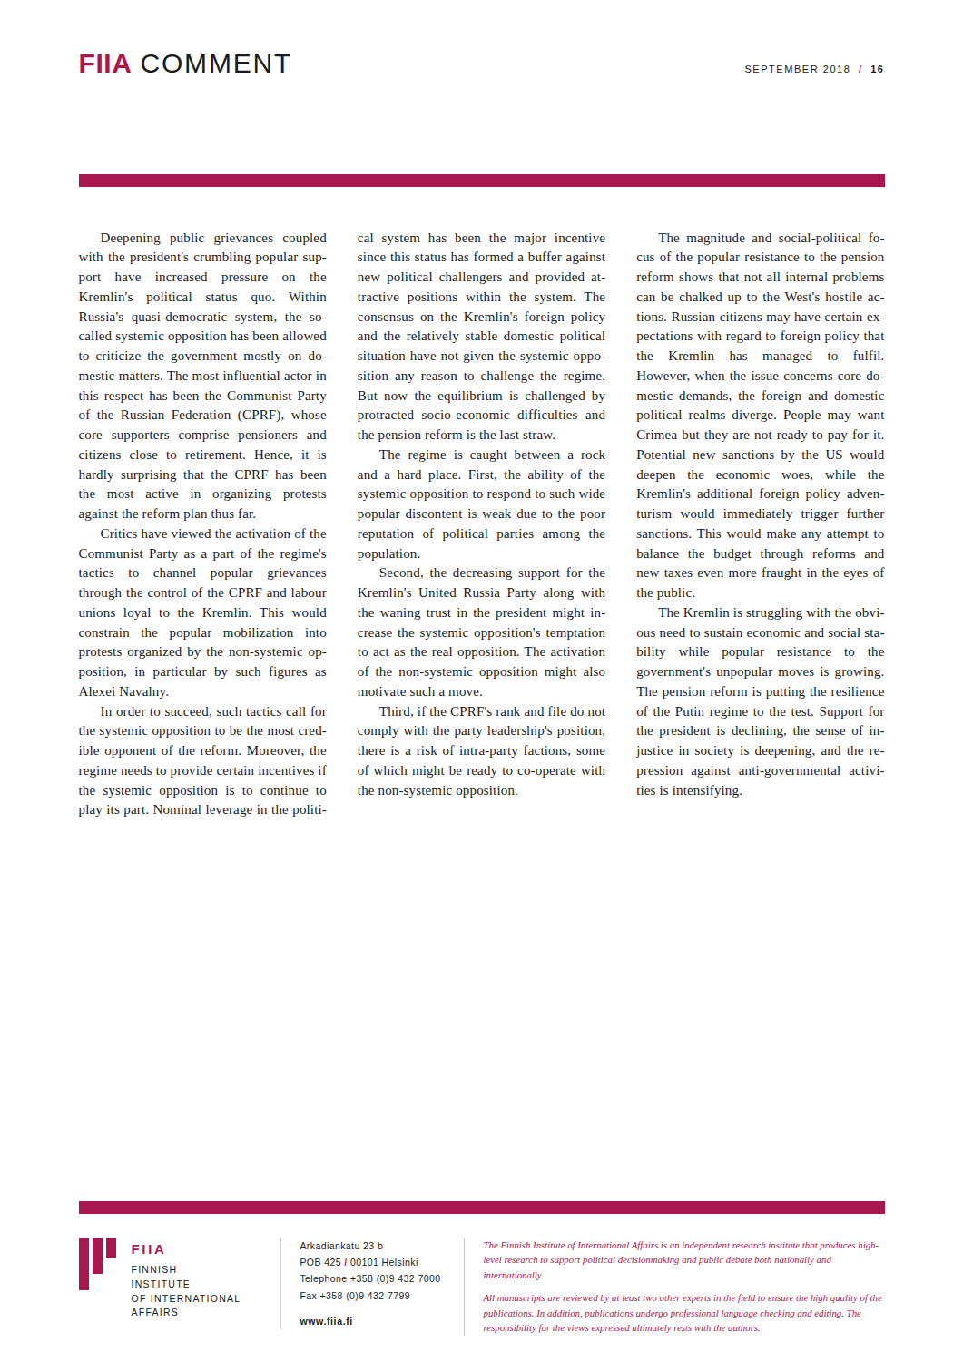FIIA COMMENT
September 2018 / 16
Deepening public grievances coupled with the president's crumbling popular support have increased pressure on the Kremlin's political status quo. Within Russia's quasi-democratic system, the so-called systemic opposition has been allowed to criticize the government mostly on domestic matters. The most influential actor in this respect has been the Communist Party of the Russian Federation (CPRF), whose core supporters comprise pensioners and citizens close to retirement. Hence, it is hardly surprising that the CPRF has been the most active in organizing protests against the reform plan thus far.
Critics have viewed the activation of the Communist Party as a part of the regime's tactics to channel popular grievances through the control of the CPRF and labour unions loyal to the Kremlin. This would constrain the popular mobilization into protests organized by the non-systemic opposition, in particular by such figures as Alexei Navalny.
In order to succeed, such tactics call for the systemic opposition to be the most credible opponent of the reform. Moreover, the regime needs to provide certain incentives if the systemic opposition is to continue to play its part. Nominal leverage in the political system has been the major incentive since this status has formed a buffer against new political challengers and provided attractive positions within the system. The consensus on the Kremlin's foreign policy and the relatively stable domestic political situation have not given the systemic opposition any reason to challenge the regime. But now the equilibrium is challenged by protracted socio-economic difficulties and the pension reform is the last straw.
The regime is caught between a rock and a hard place. First, the ability of the systemic opposition to respond to such wide popular discontent is weak due to the poor reputation of political parties among the population.
Second, the decreasing support for the Kremlin's United Russia Party along with the waning trust in the president might increase the systemic opposition's temptation to act as the real opposition. The activation of the non-systemic opposition might also motivate such a move.
Third, if the CPRF's rank and file do not comply with the party leadership's position, there is a risk of intra-party factions, some of which might be ready to co-operate with the non-systemic opposition.
The magnitude and social-political focus of the popular resistance to the pension reform shows that not all internal problems can be chalked up to the West's hostile actions. Russian citizens may have certain expectations with regard to foreign policy that the Kremlin has managed to fulfil. However, when the issue concerns core domestic demands, the foreign and domestic political realms diverge. People may want Crimea but they are not ready to pay for it. Potential new sanctions by the US would deepen the economic woes, while the Kremlin's additional foreign policy adventurism would immediately trigger further sanctions. This would make any attempt to balance the budget through reforms and new taxes even more fraught in the eyes of the public.
The Kremlin is struggling with the obvious need to sustain economic and social stability while popular resistance to the government's unpopular moves is growing. The pension reform is putting the resilience of the Putin regime to the test. Support for the president is declining, the sense of injustice in society is deepening, and the repression against anti-governmental activities is intensifying.
FIIA Finnish
Institute
of International
Affairs
Arkadiankatu 23 b
POB 425 / 00101 Helsinki
Telephone +358 (0)9 432 7000
Fax +358 (0)9 432 7799 www.fiia.fi
The Finnish Institute of International Affairs is an independent research institute that produces high-level research to support political decisionmaking and public debate both nationally and internationally.
All manuscripts are reviewed by at least two other experts in the field to ensure the high quality of the publications. In addition, publications undergo professional language checking and editing. The responsibility for the views expressed ultimately rests with the authors.